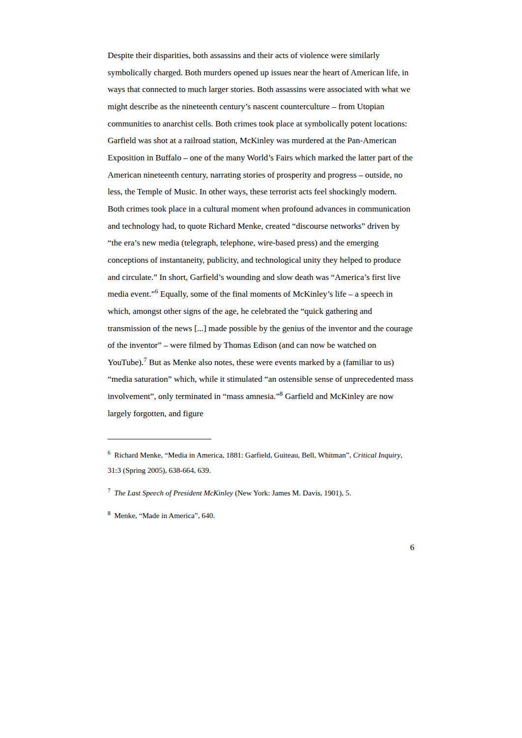Despite their disparities, both assassins and their acts of violence were similarly symbolically charged. Both murders opened up issues near the heart of American life, in ways that connected to much larger stories. Both assassins were associated with what we might describe as the nineteenth century’s nascent counterculture – from Utopian communities to anarchist cells. Both crimes took place at symbolically potent locations: Garfield was shot at a railroad station, McKinley was murdered at the Pan-American Exposition in Buffalo – one of the many World’s Fairs which marked the latter part of the American nineteenth century, narrating stories of prosperity and progress – outside, no less, the Temple of Music. In other ways, these terrorist acts feel shockingly modern. Both crimes took place in a cultural moment when profound advances in communication and technology had, to quote Richard Menke, created “discourse networks” driven by “the era’s new media (telegraph, telephone, wire-based press) and the emerging conceptions of instantaneity, publicity, and technological unity they helped to produce and circulate.” In short, Garfield’s wounding and slow death was “America’s first live media event.”6 Equally, some of the final moments of McKinley’s life – a speech in which, amongst other signs of the age, he celebrated the “quick gathering and transmission of the news [...] made possible by the genius of the inventor and the courage of the inventor” – were filmed by Thomas Edison (and can now be watched on YouTube).7 But as Menke also notes, these were events marked by a (familiar to us) “media saturation” which, while it stimulated “an ostensible sense of unprecedented mass involvement”, only terminated in “mass amnesia.”8 Garfield and McKinley are now largely forgotten, and figure
6 Richard Menke, “Media in America, 1881: Garfield, Guiteau, Bell, Whitman”, Critical Inquiry, 31:3 (Spring 2005), 638-664, 639.
7 The Last Speech of President McKinley (New York: James M. Davis, 1901), 5.
8 Menke, “Made in America”, 640.
6